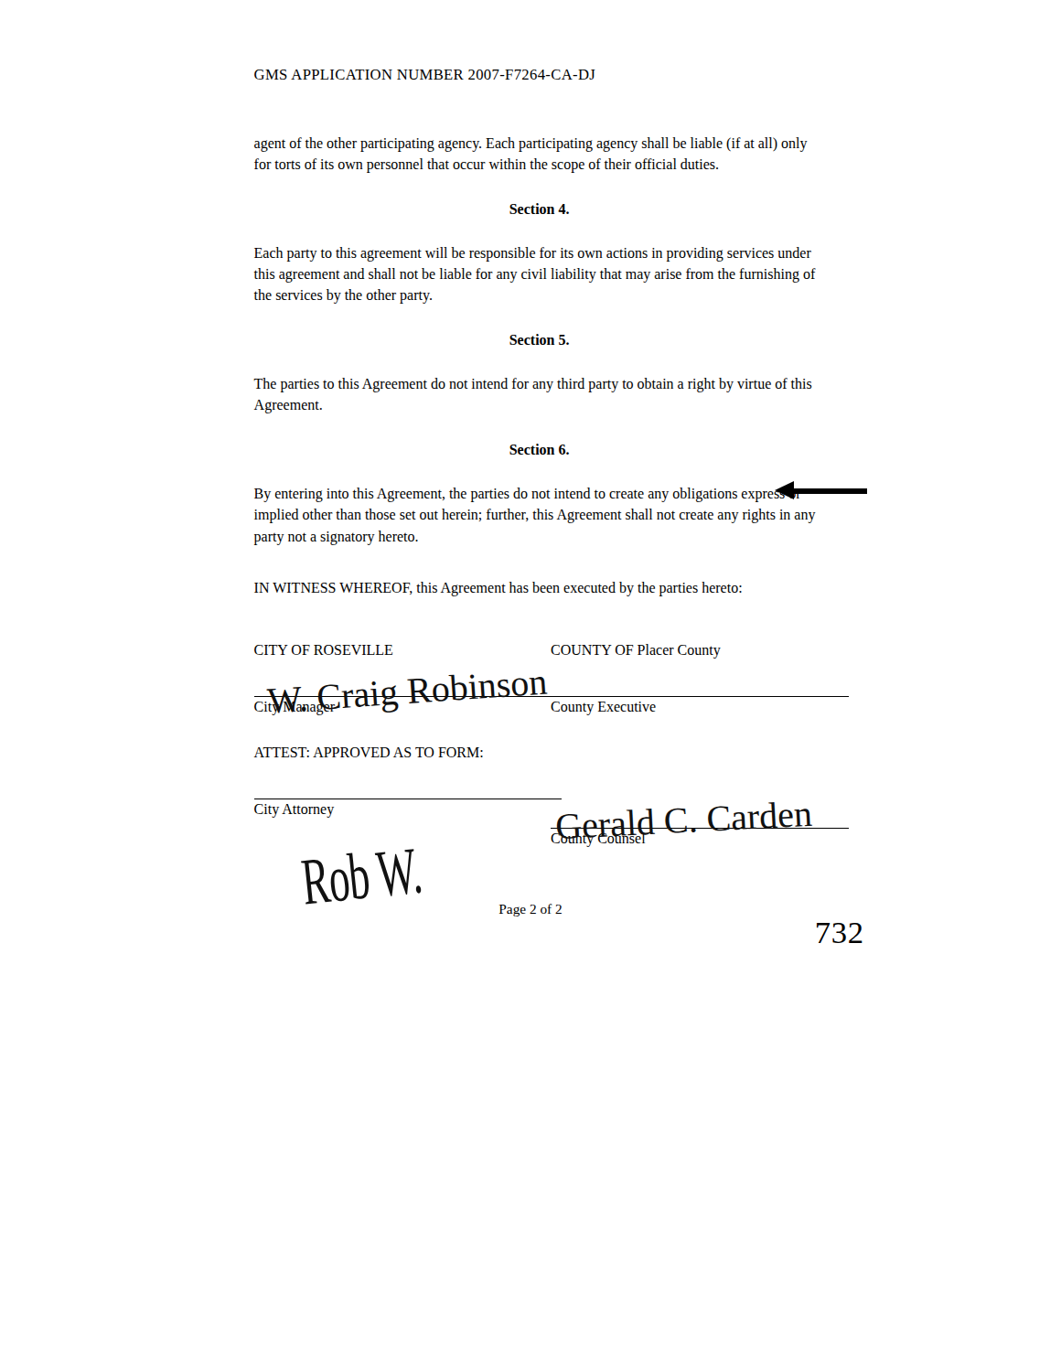GMS APPLICATION NUMBER 2007-F7264-CA-DJ
agent of the other participating agency. Each participating agency shall be liable (if at all) only for torts of its own personnel that occur within the scope of their official duties.
Section 4.
Each party to this agreement will be responsible for its own actions in providing services under this agreement and shall not be liable for any civil liability that may arise from the furnishing of the services by the other party.
Section 5.
The parties to this Agreement do not intend for any third party to obtain a right by virtue of this Agreement.
Section 6.
By entering into this Agreement, the parties do not intend to create any obligations express or implied other than those set out herein; further, this Agreement shall not create any rights in any party not a signatory hereto.
IN WITNESS WHEREOF, this Agreement has been executed by the parties hereto:
| CITY OF ROSEVILLE W. Craig Robinson City Manager ATTEST: APPROVED AS TO FORM: Rob W. City Attorney | COUNTY OF Placer County County Executive Gerald C. Carden County Counsel |
Page 2 of 2
732